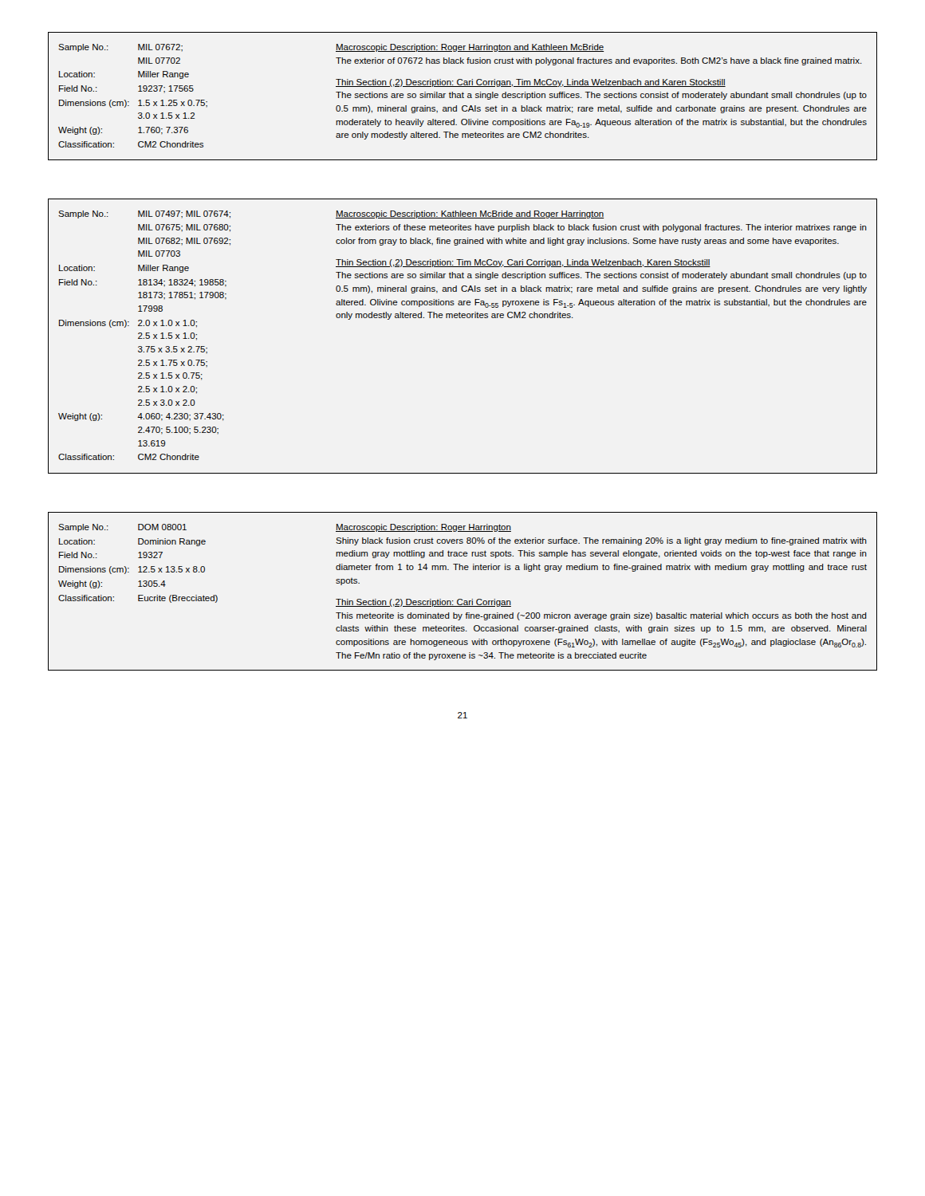| Sample No.: | MIL 07672; MIL 07702 |
| Location: | Miller Range |
| Field No.: | 19237; 17565 |
| Dimensions (cm): | 1.5 x 1.25 x 0.75; 3.0 x 1.5 x 1.2 |
| Weight (g): | 1.760; 7.376 |
| Classification: | CM2 Chondrites |
Macroscopic Description: Roger Harrington and Kathleen McBride
The exterior of 07672 has black fusion crust with polygonal fractures and evaporites. Both CM2’s have a black fine grained matrix.
Thin Section (,2) Description: Cari Corrigan, Tim McCoy, Linda Welzenbach and Karen Stockstill
The sections are so similar that a single description suffices. The sections consist of moderately abundant small chondrules (up to 0.5 mm), mineral grains, and CAIs set in a black matrix; rare metal, sulfide and carbonate grains are present. Chondrules are moderately to heavily altered. Olivine compositions are Fa0-19. Aqueous alteration of the matrix is substantial, but the chondrules are only modestly altered. The meteorites are CM2 chondrites.
| Sample No.: | MIL 07497; MIL 07674; MIL 07675; MIL 07680; MIL 07682; MIL 07692; MIL 07703 |
| Location: | Miller Range |
| Field No.: | 18134; 18324; 19858; 18173; 17851; 17908; 17998 |
| Dimensions (cm): | 2.0 x 1.0 x 1.0; 2.5 x 1.5 x 1.0; 3.75 x 3.5 x 2.75; 2.5 x 1.75 x 0.75; 2.5 x 1.5 x 0.75; 2.5 x 1.0 x 2.0; 2.5 x 3.0 x 2.0 |
| Weight (g): | 4.060; 4.230; 37.430; 2.470; 5.100; 5.230; 13.619 |
| Classification: | CM2 Chondrite |
Macroscopic Description: Kathleen McBride and Roger Harrington
The exteriors of these meteorites have purplish black to black fusion crust with polygonal fractures. The interior matrixes range in color from gray to black, fine grained with white and light gray inclusions. Some have rusty areas and some have evaporites.
Thin Section (,2) Description: Tim McCoy, Cari Corrigan, Linda Welzenbach, Karen Stockstill
The sections are so similar that a single description suffices. The sections consist of moderately abundant small chondrules (up to 0.5 mm), mineral grains, and CAIs set in a black matrix; rare metal and sulfide grains are present. Chondrules are very lightly altered. Olivine compositions are Fa0-55 pyroxene is Fs1-5. Aqueous alteration of the matrix is substantial, but the chondrules are only modestly altered. The meteorites are CM2 chondrites.
| Sample No.: | DOM 08001 |
| Location: | Dominion Range |
| Field No.: | 19327 |
| Dimensions (cm): | 12.5 x 13.5 x 8.0 |
| Weight (g): | 1305.4 |
| Classification: | Eucrite (Brecciated) |
Macroscopic Description: Roger Harrington
Shiny black fusion crust covers 80% of the exterior surface. The remaining 20% is a light gray medium to fine-grained matrix with medium gray mottling and trace rust spots. This sample has several elongate, oriented voids on the top-west face that range in diameter from 1 to 14 mm. The interior is a light gray medium to fine-grained matrix with medium gray mottling and trace rust spots.
Thin Section (,2) Description: Cari Corrigan
This meteorite is dominated by fine-grained (~200 micron average grain size) basaltic material which occurs as both the host and clasts within these meteorites. Occasional coarser-grained clasts, with grain sizes up to 1.5 mm, are observed. Mineral compositions are homogeneous with orthopyroxene (Fs61Wo2), with lamellae of augite (Fs25Wo45), and plagioclase (An86Or0.8). The Fe/Mn ratio of the pyroxene is ~34. The meteorite is a brecciated eucrite
21